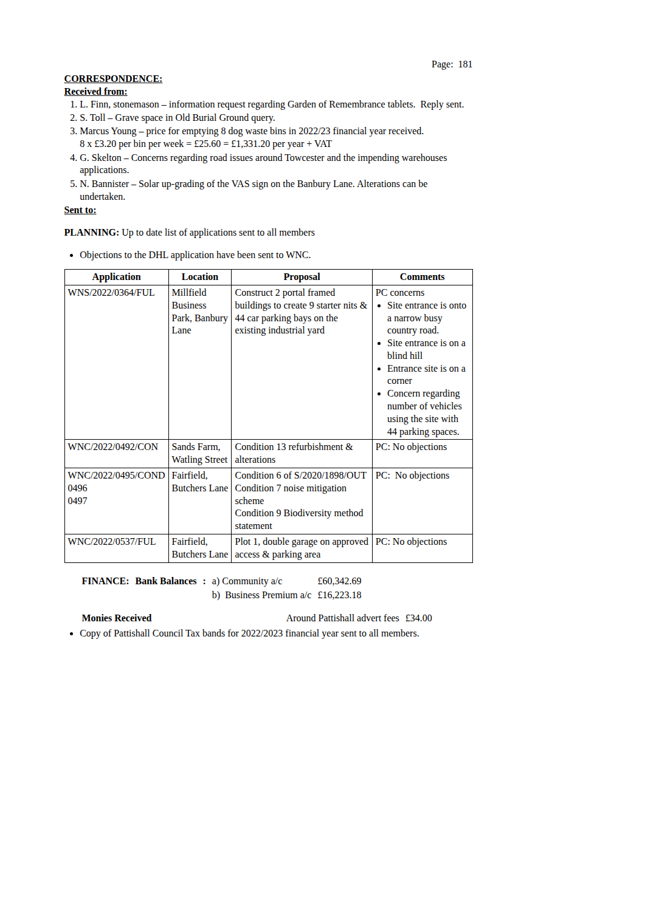Page: 181
CORRESPONDENCE:
Received from:
L. Finn, stonemason – information request regarding Garden of Remembrance tablets. Reply sent.
S. Toll – Grave space in Old Burial Ground query.
Marcus Young – price for emptying 8 dog waste bins in 2022/23 financial year received.
8 x £3.20 per bin per week = £25.60 = £1,331.20 per year + VAT
G. Skelton – Concerns regarding road issues around Towcester and the impending warehouses applications.
N. Bannister – Solar up-grading of the VAS sign on the Banbury Lane. Alterations can be undertaken.
Sent to:
PLANNING: Up to date list of applications sent to all members
Objections to the DHL application have been sent to WNC.
| Application | Location | Proposal | Comments |
| --- | --- | --- | --- |
| WNS/2022/0364/FUL | Millfield Business Park, Banbury Lane | Construct 2 portal framed buildings to create 9 starter nits & 44 car parking bays on the existing industrial yard | PC concerns Site entrance is onto a narrow busy country road. Site entrance is on a blind hill Entrance site is on a corner Concern regarding number of vehicles using the site with 44 parking spaces. |
| WNC/2022/0492/CON | Sands Farm, Watling Street | Condition 13 refurbishment & alterations | PC: No objections |
| WNC/2022/0495/COND 0496 0497 | Fairfield, Butchers Lane | Condition 6 of S/2020/1898/OUT Condition 7 noise mitigation scheme Condition 9 Biodiversity method statement | PC: No objections |
| WNC/2022/0537/FUL | Fairfield, Butchers Lane | Plot 1, double garage on approved access & parking area | PC: No objections |
| FINANCE: | Bank Balances | : | a) Community a/c | £60,342.69 |
| | | | b) Business Premium a/c | £16,223.18 |
| Monies Received | Around Pattishall advert fees | £34.00 |
Copy of Pattishall Council Tax bands for 2022/2023 financial year sent to all members.